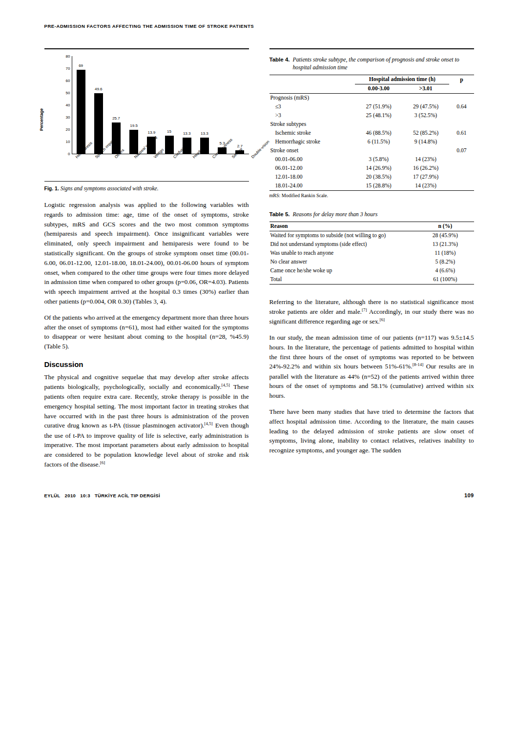Pre-admission factors affecting the admission time of stroke patients
Percentage
80 70 60 50 40 30 20 10 0
69
49.6
25.7
19.5
13.9
15
13.3
13.3
5.3
2.7
Hemiparesis Speech impairment Others Nausea/ vomiting Vertigo Confusion Headache Consciousness Seizure Double-vision
Fig. 1. Signs and symptoms associated with stroke.
Logistic regression analysis was applied to the following variables with regards to admission time: age, time of the onset of symptoms, stroke subtypes, mRS and GCS scores and the two most common symptoms (hemiparesis and speech impairment). Once insignificant variables were eliminated, only speech impairment and hemiparesis were found to be statistically significant. On the groups of stroke symptom onset time (00.01-6.00, 06.01-12.00, 12.01-18.00, 18.01-24.00), 00.01-06.00 hours of symptom onset, when compared to the other time groups were four times more delayed in admission time when compared to other groups (p=0.06, OR=4.03). Patients with speech impairment arrived at the hospital 0.3 times (30%) earlier than other patients (p=0.004, OR 0.30) (Tables 3, 4).
Of the patients who arrived at the emergency department more than three hours after the onset of symptoms (n=61), most had either waited for the symptoms to disappear or were hesitant about coming to the hospital (n=28, %45.9) (Table 5).
Discussion
The physical and cognitive sequelae that may develop after stroke affects patients biologically, psychologically, socially and economically.[4,5] These patients often require extra care. Recently, stroke therapy is possible in the emergency hospital setting. The most important factor in treating strokes that have occurred with in the past three hours is administration of the proven curative drug known as t-PA (tissue plasminogen activator).[4,5] Even though the use of t-PA to improve quality of life is selective, early administration is imperative. The most important parameters about early admission to hospital are considered to be population knowledge level about of stroke and risk factors of the disease.[6]
Table 4. Patients stroke subtype, the comparison of prognosis and stroke onset to hospital admission time
| | Hospital admission time (h) | p |
| --- | --- | --- |
| | 0.00-3.00 | >3.01 | |
| Prognosis (mRS) | | | |
| ≤3 | 27 (51.9%) | 29 (47.5%) | 0.64 |
| >3 | 25 (48.1%) | 3 (52.5%) | |
| Stroke subtypes | | | |
| Ischemic stroke | 46 (88.5%) | 52 (85.2%) | 0.61 |
| Hemorrhagic stroke | 6 (11.5%) | 9 (14.8%) | |
| Stroke onset | | | 0.07 |
| 00.01-06.00 | 3 (5.8%) | 14 (23%) | |
| 06.01-12.00 | 14 (26.9%) | 16 (26.2%) | |
| 12.01-18.00 | 20 (38.5%) | 17 (27.9%) | |
| 18.01-24.00 | 15 (28.8%) | 14 (23%) | |
mRS: Modified Rankin Scale.
Table 5. Reasons for delay more than 3 hours
| Reason | n (%) |
| --- | --- |
| Waited for symptoms to subside (not willing to go) | 28 (45.9%) |
| Did not understand symptoms (side effect) | 13 (21.3%) |
| Was unable to reach anyone | 11 (18%) |
| No clear answer | 5 (8.2%) |
| Came once he/she woke up | 4 (6.6%) |
| Total | 61 (100%) |
Referring to the literature, although there is no statistical significance most stroke patients are older and male.[7] Accordingly, in our study there was no significant difference regarding age or sex.[6]
In our study, the mean admission time of our patients (n=117) was 9.5±14.5 hours. In the literature, the percentage of patients admitted to hospital within the first three hours of the onset of symptoms was reported to be between 24%-92.2% and within six hours between 51%-61%.[8-14] Our results are in parallel with the literature as 44% (n=52) of the patients arrived within three hours of the onset of symptoms and 58.1% (cumulative) arrived within six hours.
There have been many studies that have tried to determine the factors that affect hospital admission time. According to the literature, the main causes leading to the delayed admission of stroke patients are slow onset of symptoms, living alone, inability to contact relatives, relatives inability to recognize symptoms, and younger age. The sudden
EYLÜL 2010 10:3 TÜRKİYE ACİL TIP DERGİSİ
109